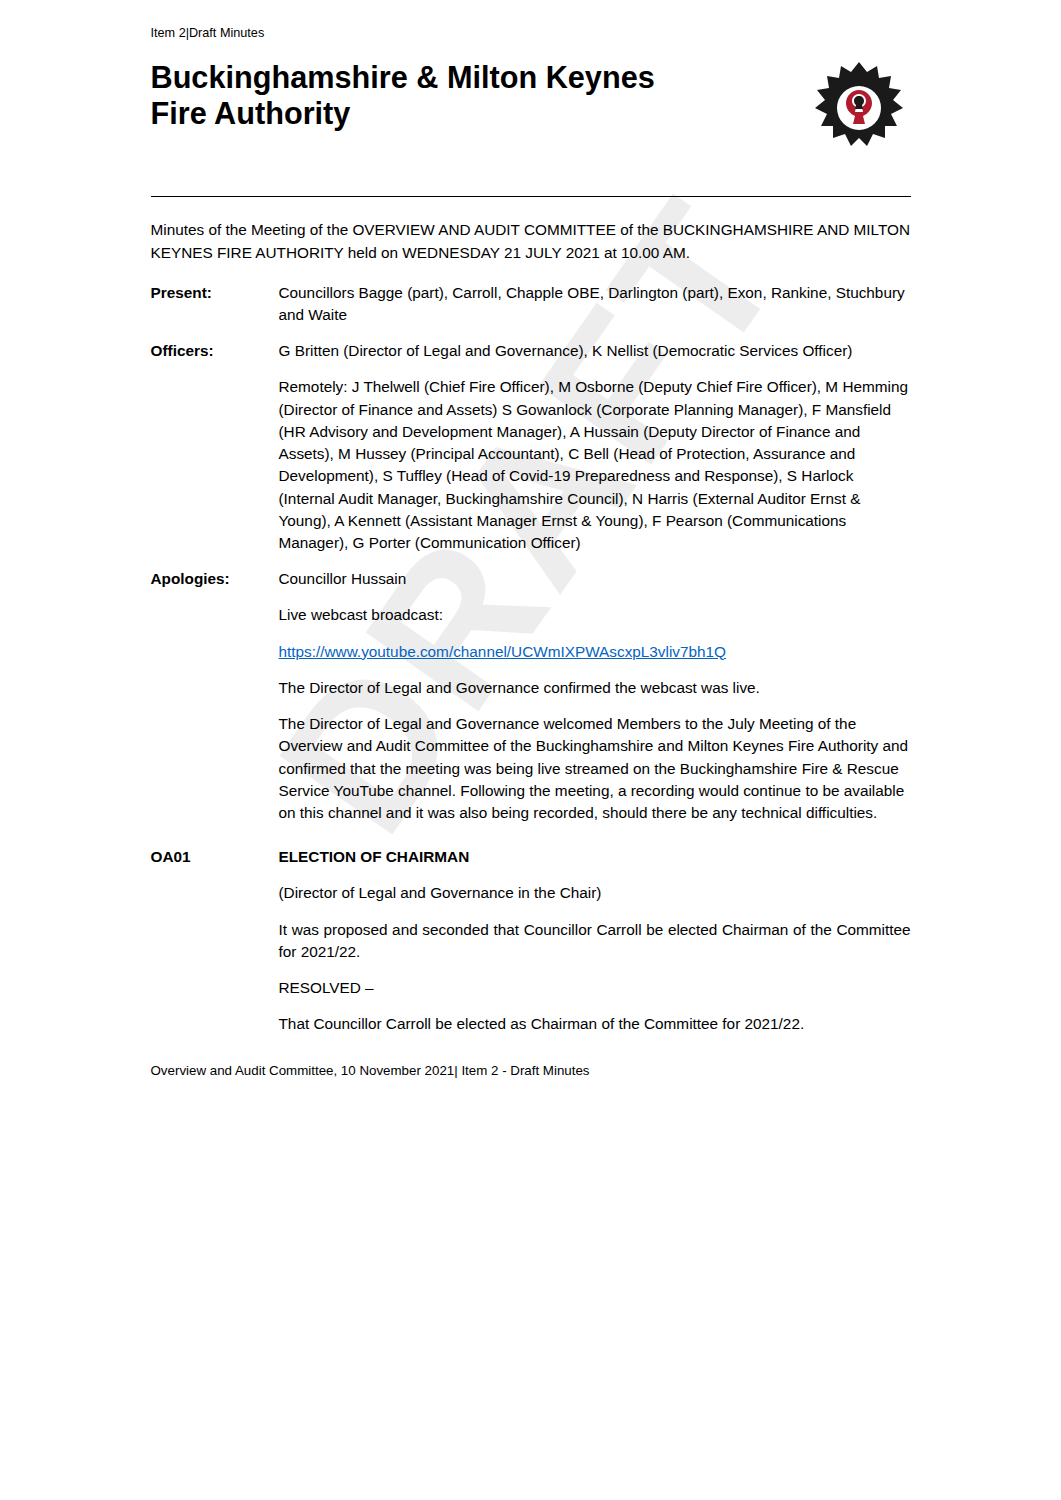DRAFT
Item 2|Draft Minutes
Buckinghamshire & Milton Keynes
Fire Authority
Minutes of the Meeting of the OVERVIEW AND AUDIT COMMITTEE of the BUCKINGHAMSHIRE AND MILTON KEYNES FIRE AUTHORITY held on WEDNESDAY 21 JULY 2021 at 10.00 AM.
Present:
Councillors Bagge (part), Carroll, Chapple OBE, Darlington (part), Exon, Rankine, Stuchbury and Waite
Officers:
G Britten (Director of Legal and Governance), K Nellist (Democratic Services Officer)
Remotely: J Thelwell (Chief Fire Officer), M Osborne (Deputy Chief Fire Officer), M Hemming (Director of Finance and Assets) S Gowanlock (Corporate Planning Manager), F Mansfield (HR Advisory and Development Manager), A Hussain (Deputy Director of Finance and Assets), M Hussey (Principal Accountant), C Bell (Head of Protection, Assurance and Development), S Tuffley (Head of Covid-19 Preparedness and Response), S Harlock (Internal Audit Manager, Buckinghamshire Council), N Harris (External Auditor Ernst & Young), A Kennett (Assistant Manager Ernst & Young), F Pearson (Communications Manager), G Porter (Communication Officer)
Apologies:
Councillor Hussain
Live webcast broadcast:
https://www.youtube.com/channel/UCWmIXPWAscxpL3vliv7bh1Q
The Director of Legal and Governance confirmed the webcast was live.
The Director of Legal and Governance welcomed Members to the July Meeting of the Overview and Audit Committee of the Buckinghamshire and Milton Keynes Fire Authority and confirmed that the meeting was being live streamed on the Buckinghamshire Fire & Rescue Service YouTube channel. Following the meeting, a recording would continue to be available on this channel and it was also being recorded, should there be any technical difficulties.
OA01
Election of Chairman
(Director of Legal and Governance in the Chair)
It was proposed and seconded that Councillor Carroll be elected Chairman of the Committee for 2021/22.
RESOLVED –
That Councillor Carroll be elected as Chairman of the Committee for 2021/22.
Overview and Audit Committee, 10 November 2021| Item 2 - Draft Minutes